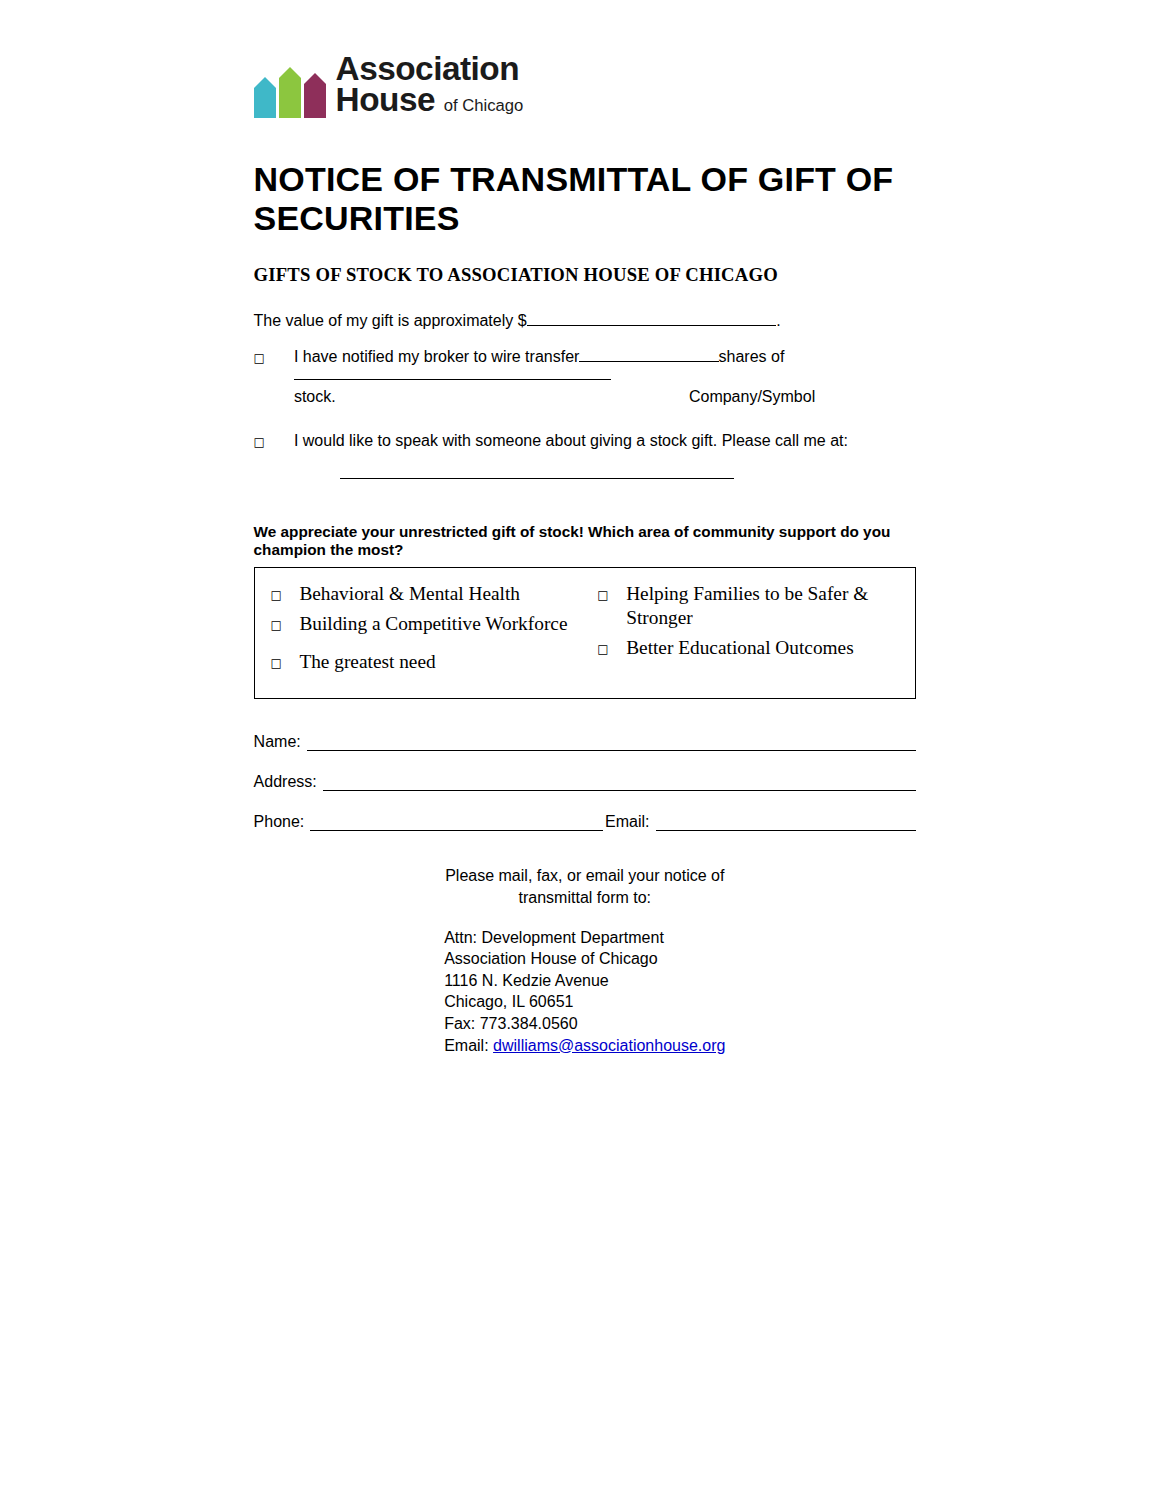Association
House of Chicago
NOTICE OF TRANSMITTAL OF GIFT OF SECURITIES
GIFTS OF STOCK TO ASSOCIATION HOUSE OF CHICAGO
The value of my gift is approximately $ .
□
I have notified my broker to wire transfer shares of
stock.
Company/Symbol
□
I would like to speak with someone about giving a stock gift. Please call me at:
We appreciate your unrestricted gift of stock! Which area of community support do you champion the most?
□
Behavioral & Mental Health
□
Building a Competitive Workforce
□
The greatest need
□
Helping Families to be Safer & Stronger
□
Better Educational Outcomes
Name:
Address:
Phone:
Email:
Please mail, fax, or email your notice of
transmittal form to:
Attn: Development Department
Association House of Chicago
1116 N. Kedzie Avenue
Chicago, IL 60651
Fax: 773.384.0560
Email: dwilliams@associationhouse.org